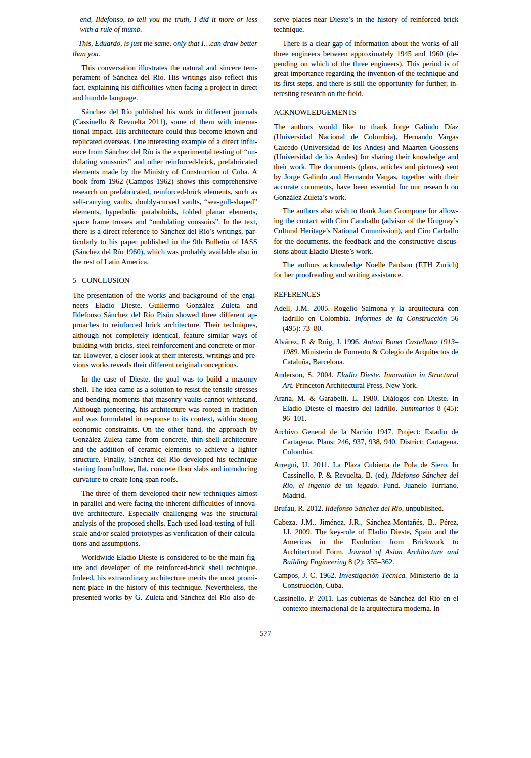end, Ildefonso, to tell you the truth, I did it more or less with a rule of thumb.
– This, Eduardo, is just the same, only that I…can draw better than you.
This conversation illustrates the natural and sincere temperament of Sánchez del Río. His writings also reflect this fact, explaining his difficulties when facing a project in direct and humble language.
Sánchez del Río published his work in different journals (Cassinello & Revuelta 2011), some of them with international impact. His architecture could thus become known and replicated overseas. One interesting example of a direct influence from Sánchez del Río is the experimental testing of “undulating voussoirs” and other reinforced-brick, prefabricated elements made by the Ministry of Construction of Cuba. A book from 1962 (Campos 1962) shows this comprehensive research on prefabricated, reinforced-brick elements, such as self-carrying vaults, doubly-curved vaults, “sea-gull-shaped” elements, hyperbolic paraboloids, folded planar elements, space frame trusses and “undulating voussoirs”. In the text, there is a direct reference to Sánchez del Río’s writings, particularly to his paper published in the 9th Bulletin of IASS (Sánchez del Río 1960), which was probably available also in the rest of Latin America.
5 CONCLUSION
The presentation of the works and background of the engineers Eladio Dieste, Guillermo González Zuleta and Ildefonso Sánchez del Río Pisón showed three different approaches to reinforced brick architecture. Their techniques, although not completely identical, feature similar ways of building with bricks, steel reinforcement and concrete or mortar. However, a closer look at their interests, writings and previous works reveals their different original conceptions.
In the case of Dieste, the goal was to build a masonry shell. The idea came as a solution to resist the tensile stresses and bending moments that masonry vaults cannot withstand. Although pioneering, his architecture was rooted in tradition and was formulated in response to its context, within strong economic constraints. On the other hand, the approach by González Zuleta came from concrete, thin-shell architecture and the addition of ceramic elements to achieve a lighter structure. Finally, Sánchez del Río developed his technique starting from hollow, flat, concrete floor slabs and introducing curvature to create long-span roofs.
The three of them developed their new techniques almost in parallel and were facing the inherent difficulties of innovative architecture. Especially challenging was the structural analysis of the proposed shells. Each used load-testing of full-scale and/or scaled prototypes as verification of their calculations and assumptions.
Worldwide Eladio Dieste is considered to be the main figure and developer of the reinforced-brick shell technique. Indeed, his extraordinary architecture merits the most prominent place in the history of this technique. Nevertheless, the presented works by G. Zuleta and Sánchez del Río also deserve places near Dieste’s in the history of reinforced-brick technique.
There is a clear gap of information about the works of all three engineers between approximately 1945 and 1960 (depending on which of the three engineers). This period is of great importance regarding the invention of the technique and its first steps, and there is still the opportunity for further, interesting research on the field.
ACKNOWLEDGEMENTS
The authors would like to thank Jorge Galindo Díaz (Universidad Nacional de Colombia), Hernando Vargas Caicedo (Universidad de los Andes) and Maarten Goossens (Universidad de los Andes) for sharing their knowledge and their work. The documents (plans, articles and pictures) sent by Jorge Galindo and Hernando Vargas, together with their accurate comments, have been essential for our research on González Zuleta’s work.
The authors also wish to thank Juan Grompone for allowing the contact with Ciro Caraballo (advisor of the Uruguay’s Cultural Heritage’s National Commission), and Ciro Carballo for the documents, the feedback and the constructive discussions about Eladio Dieste’s work.
The authors acknowledge Noelle Paulson (ETH Zurich) for her proofreading and writing assistance.
REFERENCES
Adell, J.M. 2005. Rogelio Salmona y la arquitectura con ladrillo en Colombia. Informes de la Construcción 56 (495): 73–80.
Alvárez, F. & Roig, J. 1996. Antoni Bonet Castellana 1913–1989. Ministerio de Fomento & Colegio de Arquitectos de Cataluña, Barcelona.
Anderson, S. 2004. Eladio Dieste. Innovation in Structural Art. Princeton Architectural Press, New York.
Arana, M. & Garabelli, L. 1980. Diálogos con Dieste. In Eladio Dieste el maestro del ladrillo, Summarios 8 (45): 96–101.
Archivo General de la Nación 1947. Project: Estadio de Cartagena. Plans: 246, 937, 938, 940. District: Cartagena. Colombia.
Arregui, U. 2011. La Plaza Cubierta de Pola de Siero. In Cassinello, P. & Revuelta, B. (ed), Ildefonso Sánchez del Río, el ingenio de un legado. Fund. Juanelo Turriano, Madrid.
Brufau, R. 2012. Ildefonso Sánchez del Río, unpublished.
Cabeza, J.M., Jiménez, J.R., Sánchez-Montañés, B., Pérez, J.I. 2009. The key-role of Eladio Dieste, Spain and the Americas in the Evolution from Brickwork to Architectural Form. Journal of Asian Architecture and Building Engineering 8 (2): 355–362.
Campos, J. C. 1962. Investigación Técnica. Ministerio de la Construcción, Cuba.
Cassinello, P. 2011. Las cubiertas de Sánchez del Río en el contexto internacional de la arquitectura moderna. In
577